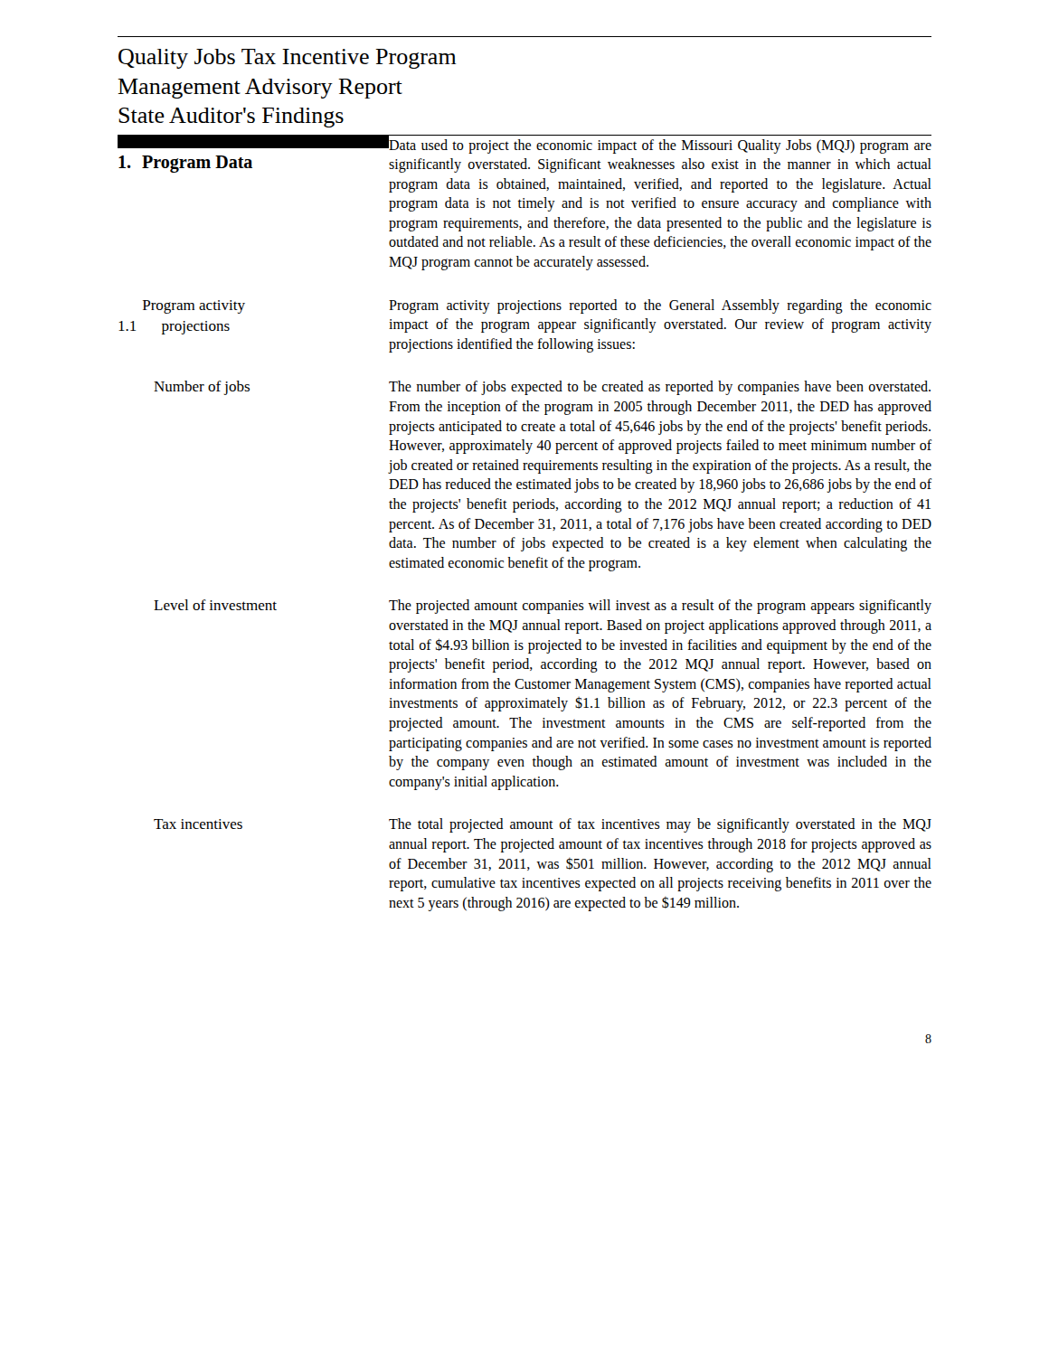Quality Jobs Tax Incentive Program
Management Advisory Report
State Auditor's Findings
| 1. Program Data | Data used to project the economic impact of the Missouri Quality Jobs (MQJ) program are significantly overstated. Significant weaknesses also exist in the manner in which actual program data is obtained, maintained, verified, and reported to the legislature. Actual program data is not timely and is not verified to ensure accuracy and compliance with program requirements, and therefore, the data presented to the public and the legislature is outdated and not reliable. As a result of these deficiencies, the overall economic impact of the MQJ program cannot be accurately assessed. |
| 1.1 Program activity projections | Program activity projections reported to the General Assembly regarding the economic impact of the program appear significantly overstated. Our review of program activity projections identified the following issues: |
| Number of jobs | The number of jobs expected to be created as reported by companies have been overstated. From the inception of the program in 2005 through December 2011, the DED has approved projects anticipated to create a total of 45,646 jobs by the end of the projects' benefit periods. However, approximately 40 percent of approved projects failed to meet minimum number of job created or retained requirements resulting in the expiration of the projects. As a result, the DED has reduced the estimated jobs to be created by 18,960 jobs to 26,686 jobs by the end of the projects' benefit periods, according to the 2012 MQJ annual report; a reduction of 41 percent. As of December 31, 2011, a total of 7,176 jobs have been created according to DED data. The number of jobs expected to be created is a key element when calculating the estimated economic benefit of the program. |
| Level of investment | The projected amount companies will invest as a result of the program appears significantly overstated in the MQJ annual report. Based on project applications approved through 2011, a total of $4.93 billion is projected to be invested in facilities and equipment by the end of the projects' benefit period, according to the 2012 MQJ annual report. However, based on information from the Customer Management System (CMS), companies have reported actual investments of approximately $1.1 billion as of February, 2012, or 22.3 percent of the projected amount. The investment amounts in the CMS are self-reported from the participating companies and are not verified. In some cases no investment amount is reported by the company even though an estimated amount of investment was included in the company's initial application. |
| Tax incentives | The total projected amount of tax incentives may be significantly overstated in the MQJ annual report. The projected amount of tax incentives through 2018 for projects approved as of December 31, 2011, was $501 million. However, according to the 2012 MQJ annual report, cumulative tax incentives expected on all projects receiving benefits in 2011 over the next 5 years (through 2016) are expected to be $149 million. |
8